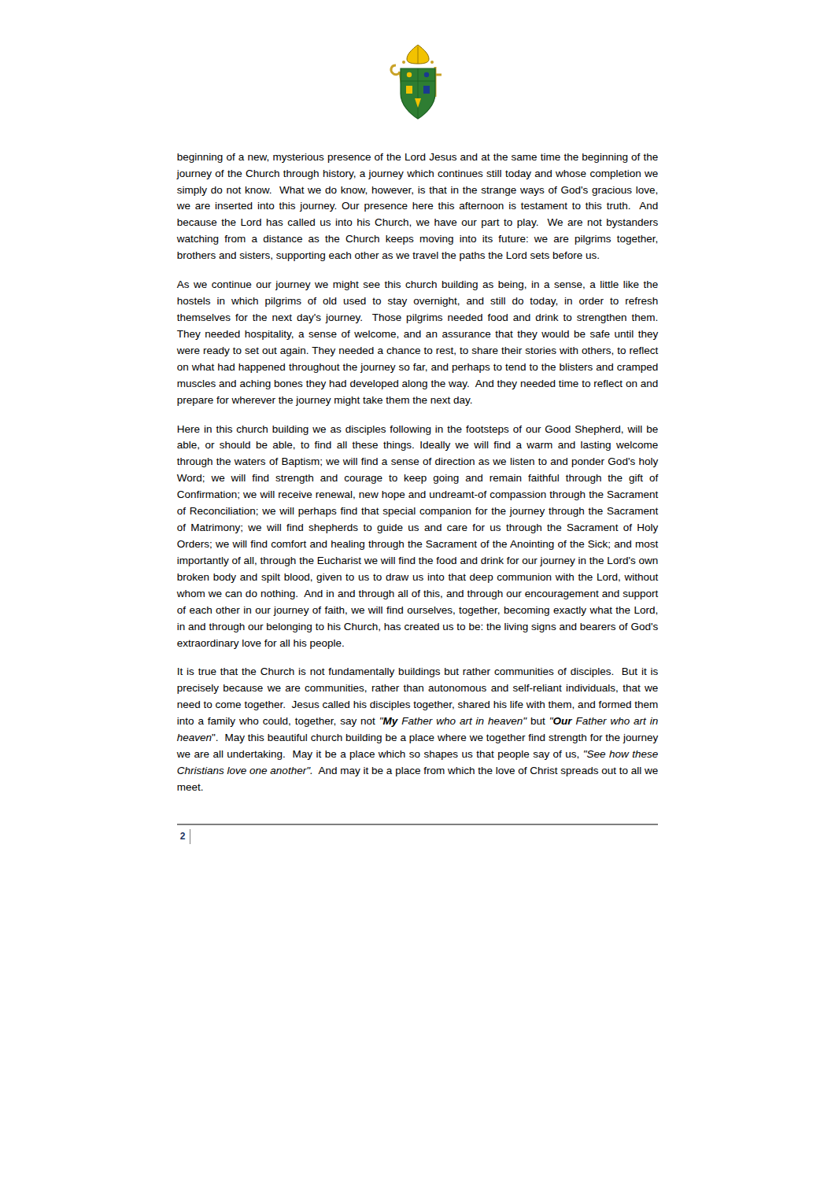beginning of a new, mysterious presence of the Lord Jesus and at the same time the beginning of the journey of the Church through history, a journey which continues still today and whose completion we simply do not know. What we do know, however, is that in the strange ways of God's gracious love, we are inserted into this journey. Our presence here this afternoon is testament to this truth. And because the Lord has called us into his Church, we have our part to play. We are not bystanders watching from a distance as the Church keeps moving into its future: we are pilgrims together, brothers and sisters, supporting each other as we travel the paths the Lord sets before us.
As we continue our journey we might see this church building as being, in a sense, a little like the hostels in which pilgrims of old used to stay overnight, and still do today, in order to refresh themselves for the next day's journey. Those pilgrims needed food and drink to strengthen them. They needed hospitality, a sense of welcome, and an assurance that they would be safe until they were ready to set out again. They needed a chance to rest, to share their stories with others, to reflect on what had happened throughout the journey so far, and perhaps to tend to the blisters and cramped muscles and aching bones they had developed along the way. And they needed time to reflect on and prepare for wherever the journey might take them the next day.
Here in this church building we as disciples following in the footsteps of our Good Shepherd, will be able, or should be able, to find all these things. Ideally we will find a warm and lasting welcome through the waters of Baptism; we will find a sense of direction as we listen to and ponder God's holy Word; we will find strength and courage to keep going and remain faithful through the gift of Confirmation; we will receive renewal, new hope and undreamt-of compassion through the Sacrament of Reconciliation; we will perhaps find that special companion for the journey through the Sacrament of Matrimony; we will find shepherds to guide us and care for us through the Sacrament of Holy Orders; we will find comfort and healing through the Sacrament of the Anointing of the Sick; and most importantly of all, through the Eucharist we will find the food and drink for our journey in the Lord's own broken body and spilt blood, given to us to draw us into that deep communion with the Lord, without whom we can do nothing. And in and through all of this, and through our encouragement and support of each other in our journey of faith, we will find ourselves, together, becoming exactly what the Lord, in and through our belonging to his Church, has created us to be: the living signs and bearers of God's extraordinary love for all his people.
It is true that the Church is not fundamentally buildings but rather communities of disciples. But it is precisely because we are communities, rather than autonomous and self-reliant individuals, that we need to come together. Jesus called his disciples together, shared his life with them, and formed them into a family who could, together, say not "My Father who art in heaven" but "Our Father who art in heaven". May this beautiful church building be a place where we together find strength for the journey we are all undertaking. May it be a place which so shapes us that people say of us, "See how these Christians love one another". And may it be a place from which the love of Christ spreads out to all we meet.
2